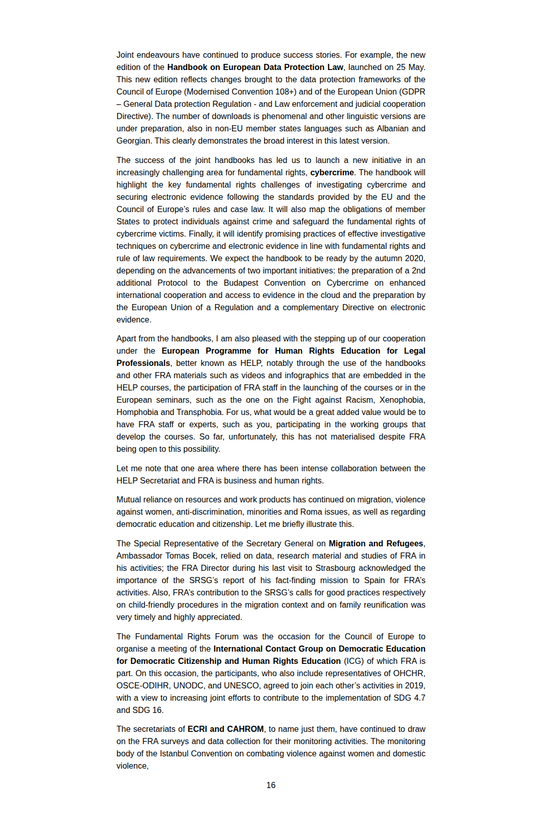Joint endeavours have continued to produce success stories. For example, the new edition of the Handbook on European Data Protection Law, launched on 25 May. This new edition reflects changes brought to the data protection frameworks of the Council of Europe (Modernised Convention 108+) and of the European Union (GDPR – General Data protection Regulation - and Law enforcement and judicial cooperation Directive). The number of downloads is phenomenal and other linguistic versions are under preparation, also in non-EU member states languages such as Albanian and Georgian. This clearly demonstrates the broad interest in this latest version.
The success of the joint handbooks has led us to launch a new initiative in an increasingly challenging area for fundamental rights, cybercrime. The handbook will highlight the key fundamental rights challenges of investigating cybercrime and securing electronic evidence following the standards provided by the EU and the Council of Europe’s rules and case law. It will also map the obligations of member States to protect individuals against crime and safeguard the fundamental rights of cybercrime victims. Finally, it will identify promising practices of effective investigative techniques on cybercrime and electronic evidence in line with fundamental rights and rule of law requirements. We expect the handbook to be ready by the autumn 2020, depending on the advancements of two important initiatives: the preparation of a 2nd additional Protocol to the Budapest Convention on Cybercrime on enhanced international cooperation and access to evidence in the cloud and the preparation by the European Union of a Regulation and a complementary Directive on electronic evidence.
Apart from the handbooks, I am also pleased with the stepping up of our cooperation under the European Programme for Human Rights Education for Legal Professionals, better known as HELP, notably through the use of the handbooks and other FRA materials such as videos and infographics that are embedded in the HELP courses, the participation of FRA staff in the launching of the courses or in the European seminars, such as the one on the Fight against Racism, Xenophobia, Homphobia and Transphobia. For us, what would be a great added value would be to have FRA staff or experts, such as you, participating in the working groups that develop the courses. So far, unfortunately, this has not materialised despite FRA being open to this possibility.
Let me note that one area where there has been intense collaboration between the HELP Secretariat and FRA is business and human rights.
Mutual reliance on resources and work products has continued on migration, violence against women, anti-discrimination, minorities and Roma issues, as well as regarding democratic education and citizenship. Let me briefly illustrate this.
The Special Representative of the Secretary General on Migration and Refugees, Ambassador Tomas Bocek, relied on data, research material and studies of FRA in his activities; the FRA Director during his last visit to Strasbourg acknowledged the importance of the SRSG’s report of his fact-finding mission to Spain for FRA’s activities. Also, FRA’s contribution to the SRSG’s calls for good practices respectively on child-friendly procedures in the migration context and on family reunification was very timely and highly appreciated.
The Fundamental Rights Forum was the occasion for the Council of Europe to organise a meeting of the International Contact Group on Democratic Education for Democratic Citizenship and Human Rights Education (ICG) of which FRA is part. On this occasion, the participants, who also include representatives of OHCHR, OSCE-ODIHR, UNODC, and UNESCO, agreed to join each other’s activities in 2019, with a view to increasing joint efforts to contribute to the implementation of SDG 4.7 and SDG 16.
The secretariats of ECRI and CAHROM, to name just them, have continued to draw on the FRA surveys and data collection for their monitoring activities. The monitoring body of the Istanbul Convention on combating violence against women and domestic violence,
16